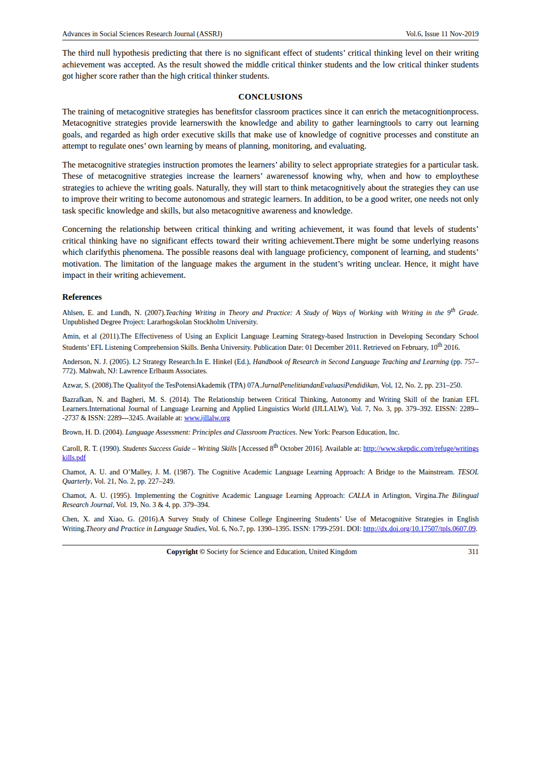Advances in Social Sciences Research Journal (ASSRJ) Vol.6, Issue 11 Nov-2019
The third null hypothesis predicting that there is no significant effect of students’ critical thinking level on their writing achievement was accepted. As the result showed the middle critical thinker students and the low critical thinker students got higher score rather than the high critical thinker students.
CONCLUSIONS
The training of metacognitive strategies has benefitsfor classroom practices since it can enrich the metacognitionprocess. Metacognitive strategies provide learnerswith the knowledge and ability to gather learningtools to carry out learning goals, and regarded as high order executive skills that make use of knowledge of cognitive processes and constitute an attempt to regulate ones’ own learning by means of planning, monitoring, and evaluating.
The metacognitive strategies instruction promotes the learners’ ability to select appropriate strategies for a particular task. These of metacognitive strategies increase the learners’ awarenessof knowing why, when and how to employthese strategies to achieve the writing goals. Naturally, they will start to think metacognitively about the strategies they can use to improve their writing to become autonomous and strategic learners. In addition, to be a good writer, one needs not only task specific knowledge and skills, but also metacognitive awareness and knowledge.
Concerning the relationship between critical thinking and writing achievement, it was found that levels of students’ critical thinking have no significant effects toward their writing achievement.There might be some underlying reasons which clarifythis phenomena. The possible reasons deal with language proficiency, component of learning, and students’ motivation. The limitation of the language makes the argument in the student’s writing unclear. Hence, it might have impact in their writing achievement.
References
Ahlsen, E. and Lundh, N. (2007).Teaching Writing in Theory and Practice: A Study of Ways of Working with Writing in the 9th Grade. Unpublished Degree Project: Lararhogskolan Stockholm University.
Amin, et al (2011).The Effectiveness of Using an Explicit Language Learning Strategy-based Instruction in Developing Secondary School Students’ EFL Listening Comprehension Skills. Benha University. Publication Date: 01 December 2011. Retrieved on February, 10th 2016.
Anderson, N. J. (2005). L2 Strategy Research.In E. Hinkel (Ed.), Handbook of Research in Second Language Teaching and Learning (pp. 757–772). Mahwah, NJ: Lawrence Erlbaum Associates.
Azwar, S. (2008).The Qualityof the TesPotensiAkademik (TPA) 07A.JurnalPenelitiandanEvaluasiPendidikan, Vol, 12, No. 2, pp. 231–250.
Bazrafkan, N. and Bagheri, M. S. (2014). The Relationship between Critical Thinking, Autonomy and Writing Skill of the Iranian EFL Learners.International Journal of Language Learning and Applied Linguistics World (IJLLALW), Vol. 7, No. 3, pp. 379–392. EISSN: 2289---2737 & ISSN: 2289---3245. Available at: www.ijllalw.org
Brown, H. D. (2004). Language Assessment: Principles and Classroom Practices. New York: Pearson Education, Inc.
Caroll, R. T. (1990). Students Success Guide – Writing Skills [Accessed 8th October 2016]. Available at: http://www.skepdic.com/refuge/writingskills.pdf
Chamot, A. U. and O’Malley, J. M. (1987). The Cognitive Academic Language Learning Approach: A Bridge to the Mainstream. TESOL Quarterly, Vol. 21, No. 2, pp. 227–249.
Chamot, A. U. (1995). Implementing the Cognitive Academic Language Learning Approach: CALLA in Arlington, Virgina.The Bilingual Research Journal, Vol. 19, No. 3 & 4, pp. 379–394.
Chen, X. and Xiao, G. (2016).A Survey Study of Chinese College Engineering Students’ Use of Metacognitive Strategies in English Writing.Theory and Practice in Language Studies, Vol. 6, No.7, pp. 1390–1395. ISSN: 1799-2591. DOI: http://dx.doi.org/10.17507/tpls.0607.09.
Copyright © Society for Science and Education, United Kingdom 311